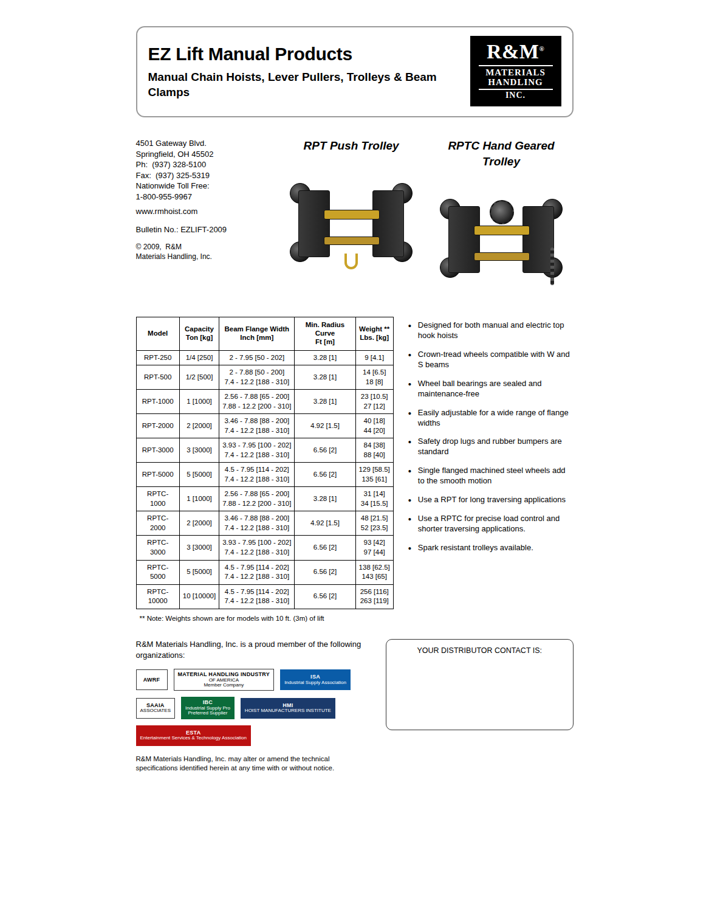EZ Lift Manual Products
Manual Chain Hoists, Lever Pullers, Trolleys & Beam Clamps
R&M®
MATERIALS
HANDLING
INC.
4501 Gateway Blvd.
Springfield, OH 45502
Ph: (937) 328-5100
Fax: (937) 325-5319
Nationwide Toll Free:
1-800-955-9967
www.rmhoist.com
Bulletin No.: EZLIFT-2009
© 2009, R&M
Materials Handling, Inc.
RPT Push Trolley
RPTC Hand Geared Trolley
| Model | Capacity Ton [kg] | Beam Flange Width Inch [mm] | Min. Radius Curve Ft [m] | Weight ** Lbs. [kg] |
| --- | --- | --- | --- | --- |
| RPT-250 | 1/4 [250] | 2 - 7.95 [50 - 202] | 3.28 [1] | 9 [4.1] |
| RPT-500 | 1/2 [500] | 2 - 7.88 [50 - 200] 7.4 - 12.2 [188 - 310] | 3.28 [1] | 14 [6.5] 18 [8] |
| RPT-1000 | 1 [1000] | 2.56 - 7.88 [65 - 200] 7.88 - 12.2 [200 - 310] | 3.28 [1] | 23 [10.5] 27 [12] |
| RPT-2000 | 2 [2000] | 3.46 - 7.88 [88 - 200] 7.4 - 12.2 [188 - 310] | 4.92 [1.5] | 40 [18] 44 [20] |
| RPT-3000 | 3 [3000] | 3.93 - 7.95 [100 - 202] 7.4 - 12.2 [188 - 310] | 6.56 [2] | 84 [38] 88 [40] |
| RPT-5000 | 5 [5000] | 4.5 - 7.95 [114 - 202] 7.4 - 12.2 [188 - 310] | 6.56 [2] | 129 [58.5] 135 [61] |
| RPTC-1000 | 1 [1000] | 2.56 - 7.88 [65 - 200] 7.88 - 12.2 [200 - 310] | 3.28 [1] | 31 [14] 34 [15.5] |
| RPTC-2000 | 2 [2000] | 3.46 - 7.88 [88 - 200] 7.4 - 12.2 [188 - 310] | 4.92 [1.5] | 48 [21.5] 52 [23.5] |
| RPTC-3000 | 3 [3000] | 3.93 - 7.95 [100 - 202] 7.4 - 12.2 [188 - 310] | 6.56 [2] | 93 [42] 97 [44] |
| RPTC-5000 | 5 [5000] | 4.5 - 7.95 [114 - 202] 7.4 - 12.2 [188 - 310] | 6.56 [2] | 138 [62.5] 143 [65] |
| RPTC-10000 | 10 [10000] | 4.5 - 7.95 [114 - 202] 7.4 - 12.2 [188 - 310] | 6.56 [2] | 256 [116] 263 [119] |
** Note: Weights shown are for models with 10 ft. (3m) of lift
Designed for both manual and electric top hook hoists
Crown-tread wheels compatible with W and S beams
Wheel ball bearings are sealed and maintenance-free
Easily adjustable for a wide range of flange widths
Safety drop lugs and rubber bumpers are standard
Single flanged machined steel wheels add to the smooth motion
Use a RPT for long traversing applications
Use a RPTC for precise load control and shorter traversing applications.
Spark resistant trolleys available.
R&M Materials Handling, Inc. is a proud member of the following organizations:
AWRF
MATERIAL HANDLING INDUSTRY OF AMERICA Member Company
ISA Industrial Supply Association
SAAIA ASSOCIATES
IBC Industrial Supply Pro Preferred Supplier
HMI HOIST MANUFACTURERS INSTITUTE
ESTA Entertainment Services & Technology Association
R&M Materials Handling, Inc. may alter or amend the technical specifications identified herein at any time with or without notice.
YOUR DISTRIBUTOR CONTACT IS: